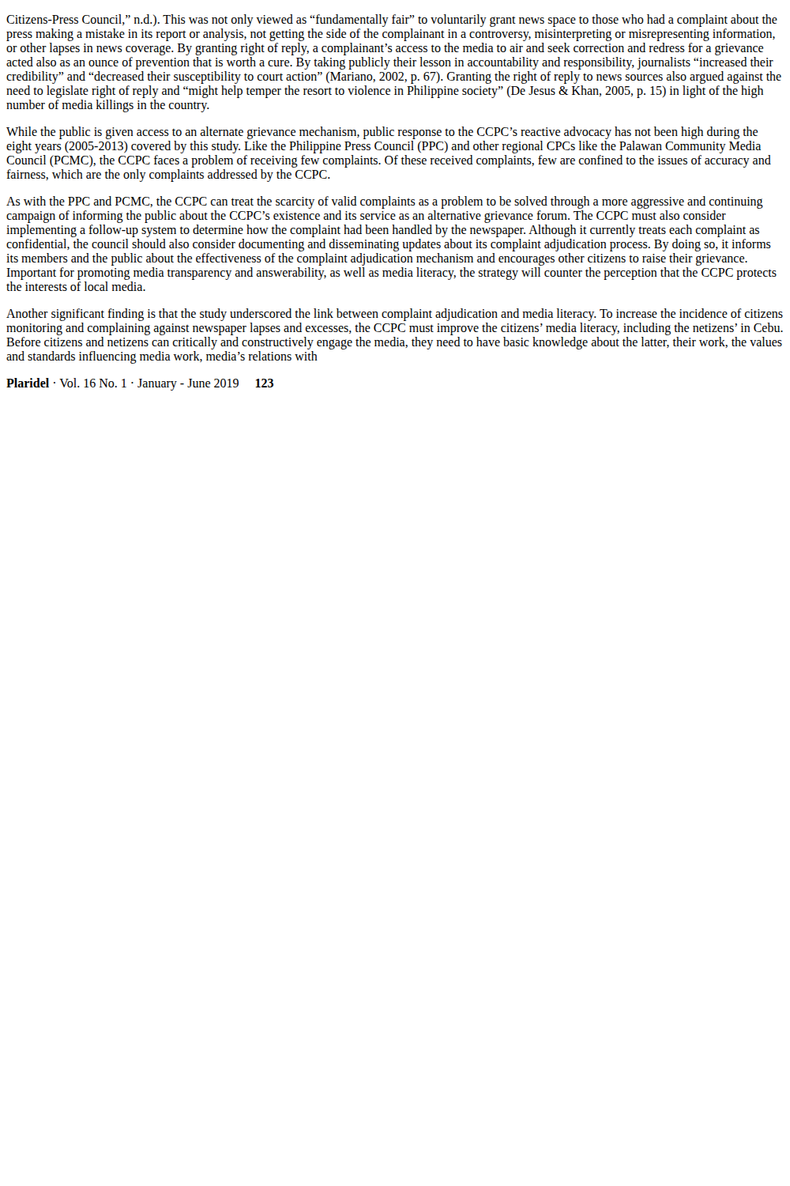Citizens-Press Council,” n.d.). This was not only viewed as “fundamentally fair” to voluntarily grant news space to those who had a complaint about the press making a mistake in its report or analysis, not getting the side of the complainant in a controversy, misinterpreting or misrepresenting information, or other lapses in news coverage. By granting right of reply, a complainant’s access to the media to air and seek correction and redress for a grievance acted also as an ounce of prevention that is worth a cure. By taking publicly their lesson in accountability and responsibility, journalists “increased their credibility” and “decreased their susceptibility to court action” (Mariano, 2002, p. 67). Granting the right of reply to news sources also argued against the need to legislate right of reply and “might help temper the resort to violence in Philippine society” (De Jesus & Khan, 2005, p. 15) in light of the high number of media killings in the country.
While the public is given access to an alternate grievance mechanism, public response to the CCPC’s reactive advocacy has not been high during the eight years (2005-2013) covered by this study. Like the Philippine Press Council (PPC) and other regional CPCs like the Palawan Community Media Council (PCMC), the CCPC faces a problem of receiving few complaints. Of these received complaints, few are confined to the issues of accuracy and fairness, which are the only complaints addressed by the CCPC.
As with the PPC and PCMC, the CCPC can treat the scarcity of valid complaints as a problem to be solved through a more aggressive and continuing campaign of informing the public about the CCPC’s existence and its service as an alternative grievance forum. The CCPC must also consider implementing a follow-up system to determine how the complaint had been handled by the newspaper. Although it currently treats each complaint as confidential, the council should also consider documenting and disseminating updates about its complaint adjudication process. By doing so, it informs its members and the public about the effectiveness of the complaint adjudication mechanism and encourages other citizens to raise their grievance. Important for promoting media transparency and answerability, as well as media literacy, the strategy will counter the perception that the CCPC protects the interests of local media.
Another significant finding is that the study underscored the link between complaint adjudication and media literacy. To increase the incidence of citizens monitoring and complaining against newspaper lapses and excesses, the CCPC must improve the citizens’ media literacy, including the netizens’ in Cebu. Before citizens and netizens can critically and constructively engage the media, they need to have basic knowledge about the latter, their work, the values and standards influencing media work, media’s relations with
Plaridel · Vol. 16 No. 1 · January - June 2019 123